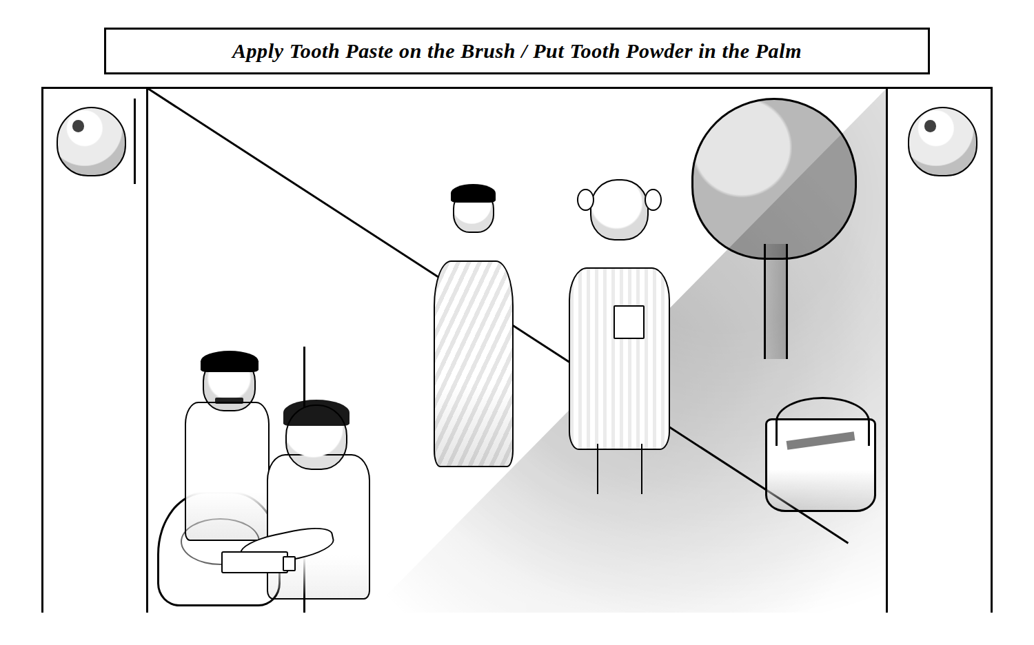Apply Tooth Paste on the Brush / Put Tooth Powder in the Palm
Line drawing split by a diagonal. On the lower left, indoors, a boy stands at a wash basin squeezing tooth paste onto his brush while a man stands behind him. On the upper right, outdoors beside a tree and a water bucket, a girl taps tooth powder into her palm while a woman in a saree stands behind her. Small figures appear in the upper left and upper right corners.